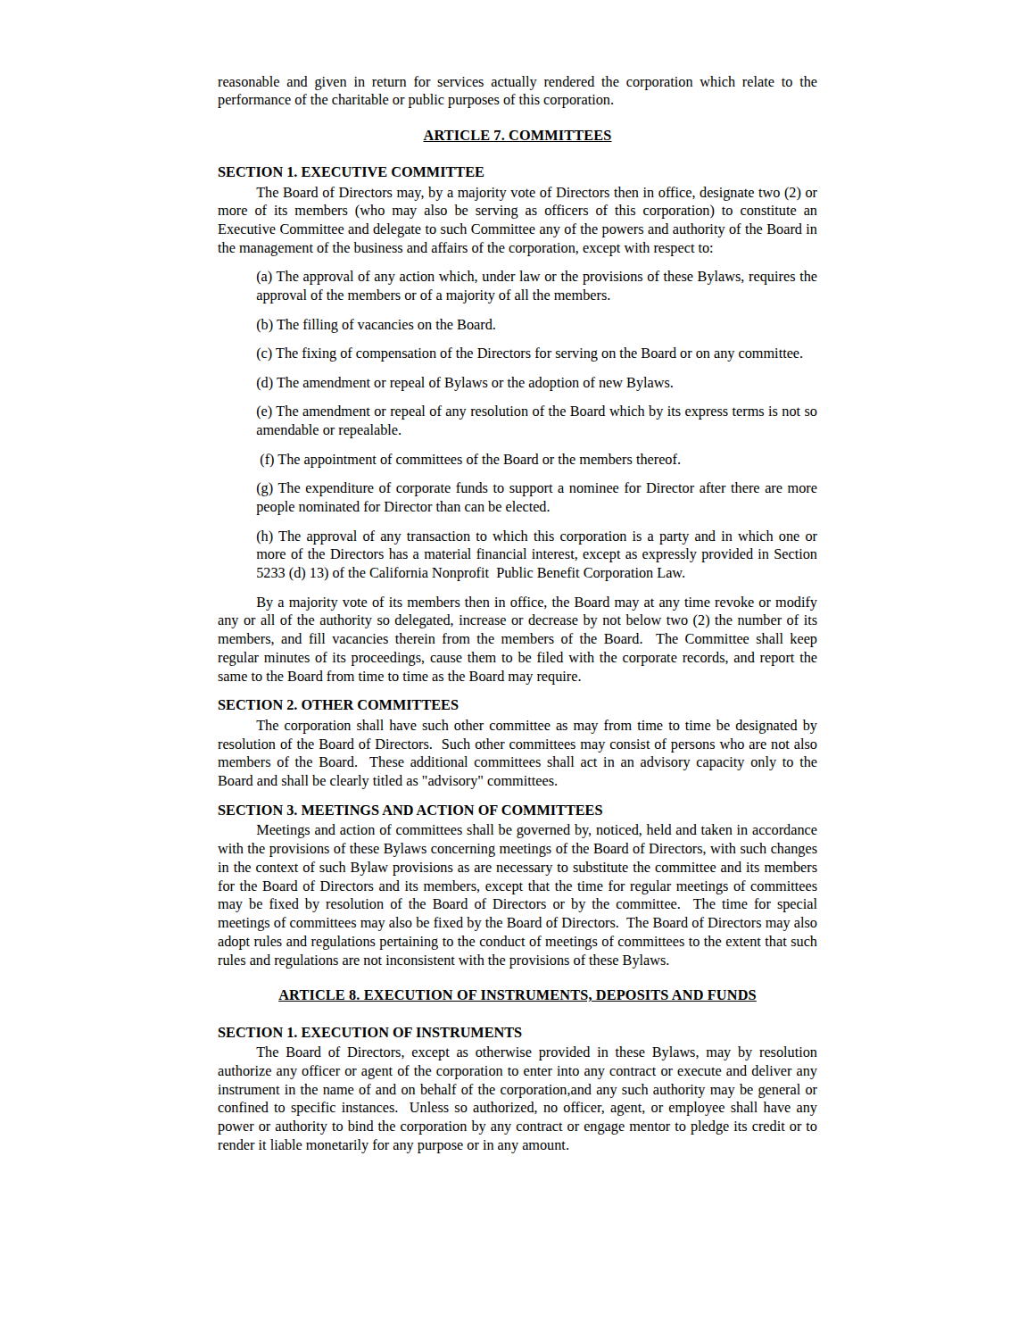reasonable and given in return for services actually rendered the corporation which relate to the performance of the charitable or public purposes of this corporation.
ARTICLE 7. COMMITTEES
SECTION 1. EXECUTIVE COMMITTEE
The Board of Directors may, by a majority vote of Directors then in office, designate two (2) or more of its members (who may also be serving as officers of this corporation) to constitute an Executive Committee and delegate to such Committee any of the powers and authority of the Board in the management of the business and affairs of the corporation, except with respect to:
(a) The approval of any action which, under law or the provisions of these Bylaws, requires the approval of the members or of a majority of all the members.
(b) The filling of vacancies on the Board.
(c) The fixing of compensation of the Directors for serving on the Board or on any committee.
(d) The amendment or repeal of Bylaws or the adoption of new Bylaws.
(e) The amendment or repeal of any resolution of the Board which by its express terms is not so amendable or repealable.
(f) The appointment of committees of the Board or the members thereof.
(g) The expenditure of corporate funds to support a nominee for Director after there are more people nominated for Director than can be elected.
(h) The approval of any transaction to which this corporation is a party and in which one or more of the Directors has a material financial interest, except as expressly provided in Section 5233 (d) 13) of the California Nonprofit Public Benefit Corporation Law.
By a majority vote of its members then in office, the Board may at any time revoke or modify any or all of the authority so delegated, increase or decrease by not below two (2) the number of its members, and fill vacancies therein from the members of the Board. The Committee shall keep regular minutes of its proceedings, cause them to be filed with the corporate records, and report the same to the Board from time to time as the Board may require.
SECTION 2. OTHER COMMITTEES
The corporation shall have such other committee as may from time to time be designated by resolution of the Board of Directors. Such other committees may consist of persons who are not also members of the Board. These additional committees shall act in an advisory capacity only to the Board and shall be clearly titled as "advisory" committees.
SECTION 3. MEETINGS AND ACTION OF COMMITTEES
Meetings and action of committees shall be governed by, noticed, held and taken in accordance with the provisions of these Bylaws concerning meetings of the Board of Directors, with such changes in the context of such Bylaw provisions as are necessary to substitute the committee and its members for the Board of Directors and its members, except that the time for regular meetings of committees may be fixed by resolution of the Board of Directors or by the committee. The time for special meetings of committees may also be fixed by the Board of Directors. The Board of Directors may also adopt rules and regulations pertaining to the conduct of meetings of committees to the extent that such rules and regulations are not inconsistent with the provisions of these Bylaws.
ARTICLE 8. EXECUTION OF INSTRUMENTS, DEPOSITS AND FUNDS
SECTION 1. EXECUTION OF INSTRUMENTS
The Board of Directors, except as otherwise provided in these Bylaws, may by resolution authorize any officer or agent of the corporation to enter into any contract or execute and deliver any instrument in the name of and on behalf of the corporation,and any such authority may be general or confined to specific instances. Unless so authorized, no officer, agent, or employee shall have any power or authority to bind the corporation by any contract or engage mentor to pledge its credit or to render it liable monetarily for any purpose or in any amount.